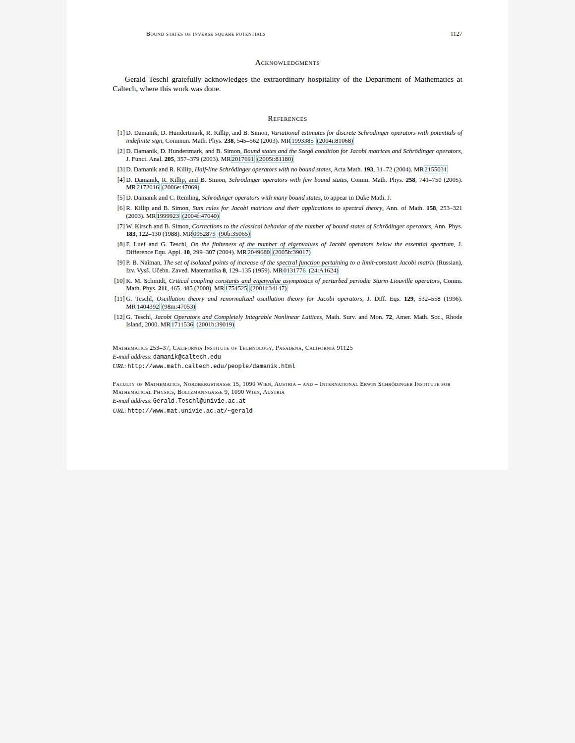Bound states of inverse square potentials 1127
Acknowledgments
Gerald Teschl gratefully acknowledges the extraordinary hospitality of the Department of Mathematics at Caltech, where this work was done.
References
[1] D. Damanik, D. Hundertmark, R. Killip, and B. Simon, Variational estimates for discrete Schrödinger operators with potentials of indefinite sign, Commun. Math. Phys. 238, 545–562 (2003). MR1993385 (2004i:81068)
[2] D. Damanik, D. Hundertmark, and B. Simon, Bound states and the Szegő condition for Jacobi matrices and Schrödinger operators, J. Funct. Anal. 205, 357–379 (2003). MR2017691 (2005i:81180)
[3] D. Damanik and R. Killip, Half-line Schrödinger operators with no bound states, Acta Math. 193, 31–72 (2004). MR2155031
[4] D. Damanik, R. Killip, and B. Simon, Schrödinger operators with few bound states, Comm. Math. Phys. 258, 741–750 (2005). MR2172016 (2006e:47069)
[5] D. Damanik and C. Remling, Schrödinger operators with many bound states, to appear in Duke Math. J.
[6] R. Killip and B. Simon, Sum rules for Jacobi matrices and their applications to spectral theory, Ann. of Math. 158, 253–321 (2003). MR1999923 (2004f:47040)
[7] W. Kirsch and B. Simon, Corrections to the classical behavior of the number of bound states of Schrödinger operators, Ann. Phys. 183, 122–130 (1988). MR0952875 (90b:35065)
[8] F. Luef and G. Teschl, On the finiteness of the number of eigenvalues of Jacobi operators below the essential spectrum, J. Difference Equ. Appl. 10, 299–307 (2004). MR2049680 (2005b:39017)
[9] P. B. Naĭman, The set of isolated points of increase of the spectral function pertaining to a limit-constant Jacobi matrix (Russian), Izv. Vysš. Učebn. Zaved. Matematika 8, 129–135 (1959). MR0131776 (24:A1624)
[10] K. M. Schmidt, Critical coupling constants and eigenvalue asymptotics of perturbed periodic Sturm-Liouville operators, Comm. Math. Phys. 211, 465–485 (2000). MR1754525 (2001i:34147)
[11] G. Teschl, Oscillation theory and renormalized oscillation theory for Jacobi operators, J. Diff. Eqs. 129, 532–558 (1996). MR1404392 (98m:47053)
[12] G. Teschl, Jacobi Operators and Completely Integrable Nonlinear Lattices, Math. Surv. and Mon. 72, Amer. Math. Soc., Rhode Island, 2000. MR1711536 (2001b:39019)
Mathematics 253–37, California Institute of Technology, Pasadena, California 91125
E-mail address: damanik@caltech.edu
URL: http://www.math.caltech.edu/people/damanik.html
Faculty of Mathematics, Nordbergstrasse 15, 1090 Wien, Austria – and – International Erwin Schrödinger Institute for Mathematical Physics, Boltzmanngasse 9, 1090 Wien, Austria
E-mail address: Gerald.Teschl@univie.ac.at
URL: http://www.mat.univie.ac.at/~gerald